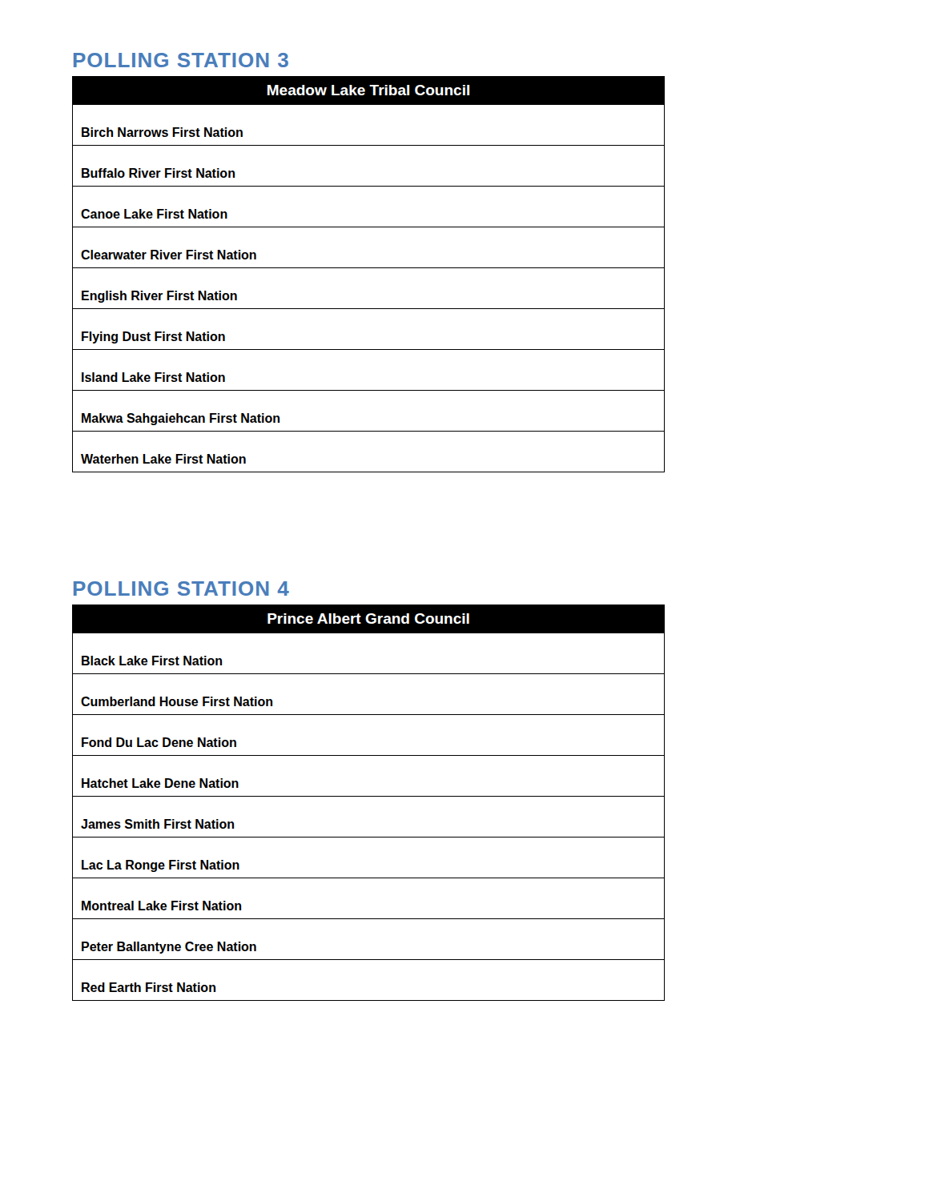POLLING STATION 3
| Meadow Lake Tribal Council |
| --- |
| Birch Narrows First Nation |
| Buffalo River First Nation |
| Canoe Lake First Nation |
| Clearwater River First Nation |
| English River First Nation |
| Flying Dust First Nation |
| Island Lake First Nation |
| Makwa Sahgaiehcan First Nation |
| Waterhen Lake First Nation |
POLLING STATION 4
| Prince Albert Grand Council |
| --- |
| Black Lake First Nation |
| Cumberland House First Nation |
| Fond Du Lac Dene Nation |
| Hatchet Lake Dene Nation |
| James Smith First Nation |
| Lac La Ronge First Nation |
| Montreal Lake First Nation |
| Peter Ballantyne Cree Nation |
| Red Earth First Nation |